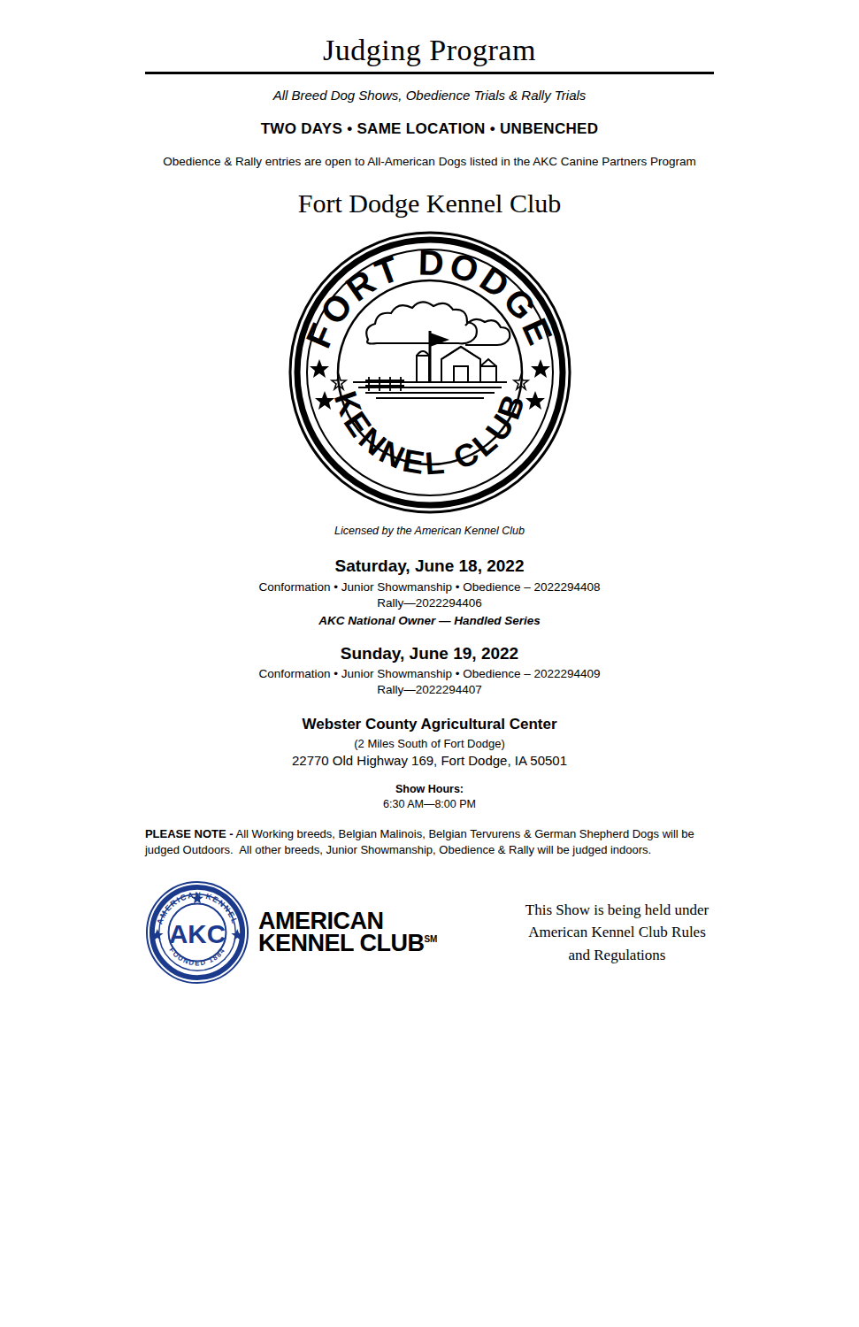Judging Program
All Breed Dog Shows, Obedience Trials & Rally Trials
TWO DAYS • SAME LOCATION • UNBENCHED
Obedience & Rally entries are open to All-American Dogs listed in the AKC Canine Partners Program
Fort Dodge Kennel Club
FORT DODGE KENNEL CLUB
Licensed by the American Kennel Club
Saturday, June 18, 2022
Conformation • Junior Showmanship • Obedience – 2022294408
Rally—2022294406
AKC National Owner — Handled Series
Sunday, June 19, 2022
Conformation • Junior Showmanship • Obedience – 2022294409
Rally—2022294407
Webster County Agricultural Center
(2 Miles South of Fort Dodge)
22770 Old Highway 169, Fort Dodge, IA 50501
Show Hours:
6:30 AM—8:00 PM
PLEASE NOTE - All Working breeds, Belgian Malinois, Belgian Tervurens & German Shepherd Dogs will be judged Outdoors. All other breeds, Junior Showmanship, Obedience & Rally will be judged indoors.
AMERICAN KENNEL FOUNDED 1884 AKC
AMERICAN
KENNEL CLUBSM
This Show is being held under
American Kennel Club Rules
and Regulations